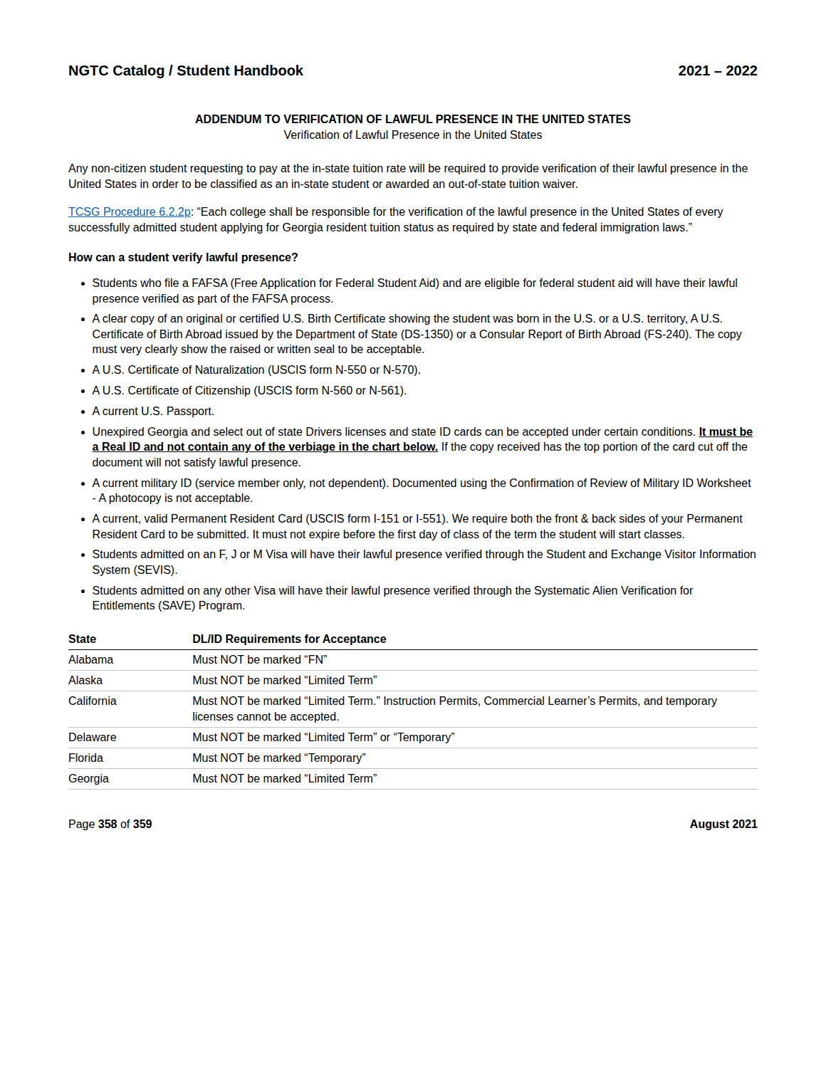NGTC Catalog / Student Handbook 2021 – 2022
Addendum to Verification of Lawful Presence in the United States
Verification of Lawful Presence in the United States
Any non-citizen student requesting to pay at the in-state tuition rate will be required to provide verification of their lawful presence in the United States in order to be classified as an in-state student or awarded an out-of-state tuition waiver.
TCSG Procedure 6.2.2p: “Each college shall be responsible for the verification of the lawful presence in the United States of every successfully admitted student applying for Georgia resident tuition status as required by state and federal immigration laws.”
How can a student verify lawful presence?
Students who file a FAFSA (Free Application for Federal Student Aid) and are eligible for federal student aid will have their lawful presence verified as part of the FAFSA process.
A clear copy of an original or certified U.S. Birth Certificate showing the student was born in the U.S. or a U.S. territory, A U.S. Certificate of Birth Abroad issued by the Department of State (DS-1350) or a Consular Report of Birth Abroad (FS-240). The copy must very clearly show the raised or written seal to be acceptable.
A U.S. Certificate of Naturalization (USCIS form N-550 or N-570).
A U.S. Certificate of Citizenship (USCIS form N-560 or N-561).
A current U.S. Passport.
Unexpired Georgia and select out of state Drivers licenses and state ID cards can be accepted under certain conditions. It must be a Real ID and not contain any of the verbiage in the chart below. If the copy received has the top portion of the card cut off the document will not satisfy lawful presence.
A current military ID (service member only, not dependent). Documented using the Confirmation of Review of Military ID Worksheet - A photocopy is not acceptable.
A current, valid Permanent Resident Card (USCIS form I-151 or I-551). We require both the front & back sides of your Permanent Resident Card to be submitted. It must not expire before the first day of class of the term the student will start classes.
Students admitted on an F, J or M Visa will have their lawful presence verified through the Student and Exchange Visitor Information System (SEVIS).
Students admitted on any other Visa will have their lawful presence verified through the Systematic Alien Verification for Entitlements (SAVE) Program.
| State | DL/ID Requirements for Acceptance |
| --- | --- |
| Alabama | Must NOT be marked “FN” |
| Alaska | Must NOT be marked “Limited Term” |
| California | Must NOT be marked “Limited Term.” Instruction Permits, Commercial Learner’s Permits, and temporary licenses cannot be accepted. |
| Delaware | Must NOT be marked “Limited Term” or “Temporary” |
| Florida | Must NOT be marked “Temporary” |
| Georgia | Must NOT be marked “Limited Term” |
Page 358 of 359 August 2021